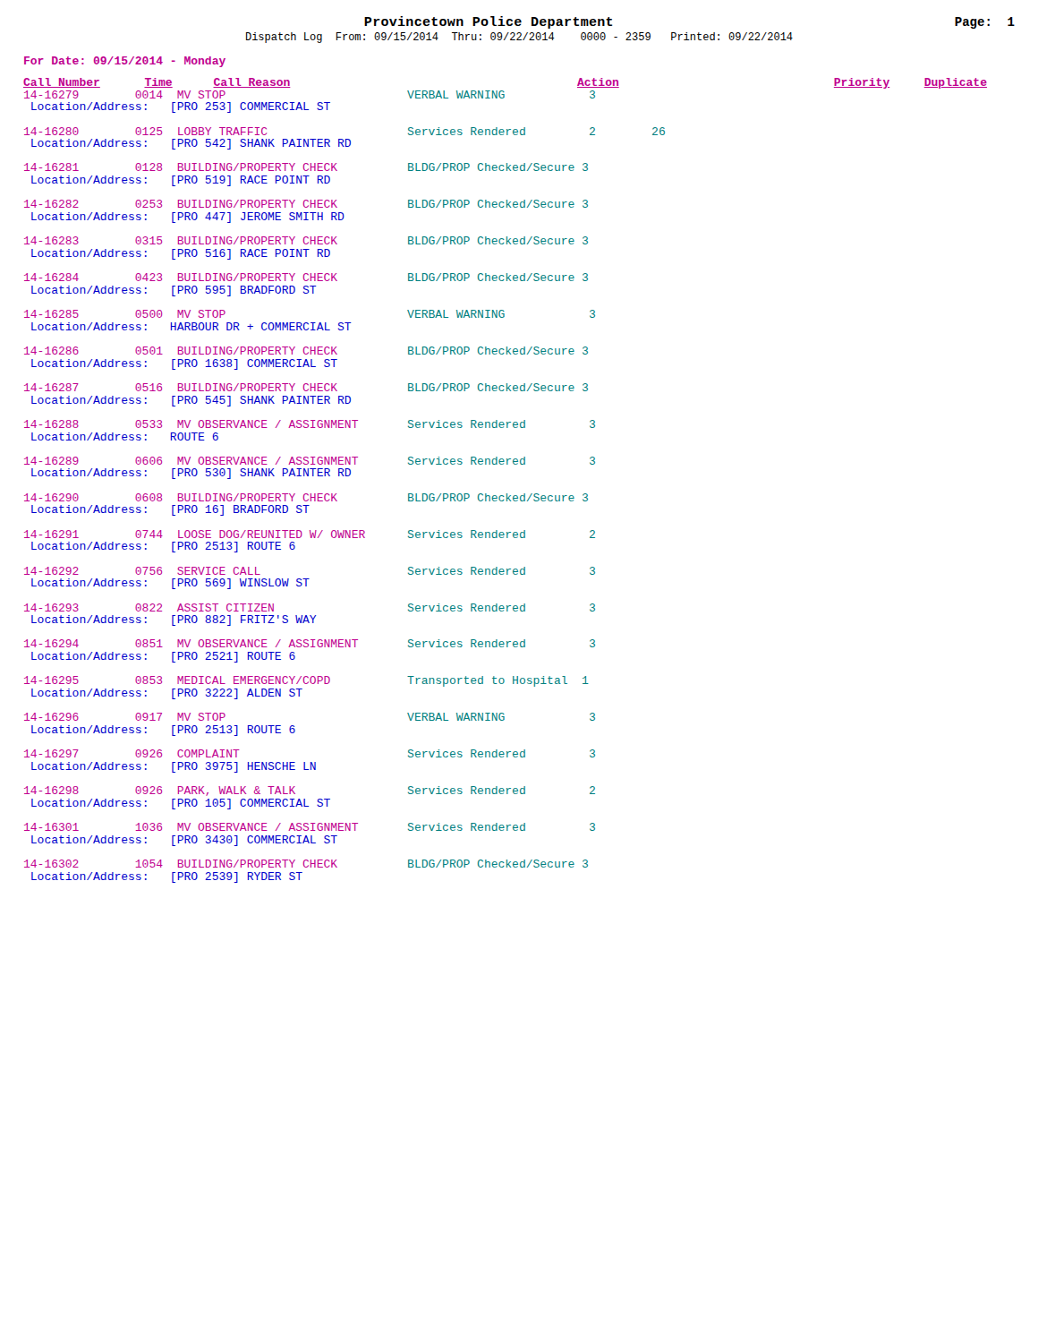Page: 1
Provincetown Police Department
Dispatch Log From: 09/15/2014 Thru: 09/22/2014 0000 - 2359 Printed: 09/22/2014
For Date: 09/15/2014 - Monday
| Call Number | Time | Call Reason | Action | Priority | Duplicate |
14-16279        0014  MV STOP                          VERBAL WARNING            3
 Location/Address:   [PRO 253] COMMERCIAL ST

14-16280        0125  LOBBY TRAFFIC                    Services Rendered         2        26
 Location/Address:   [PRO 542] SHANK PAINTER RD

14-16281        0128  BUILDING/PROPERTY CHECK          BLDG/PROP Checked/Secure 3
 Location/Address:   [PRO 519] RACE POINT RD

14-16282        0253  BUILDING/PROPERTY CHECK          BLDG/PROP Checked/Secure 3
 Location/Address:   [PRO 447] JEROME SMITH RD

14-16283        0315  BUILDING/PROPERTY CHECK          BLDG/PROP Checked/Secure 3
 Location/Address:   [PRO 516] RACE POINT RD

14-16284        0423  BUILDING/PROPERTY CHECK          BLDG/PROP Checked/Secure 3
 Location/Address:   [PRO 595] BRADFORD ST

14-16285        0500  MV STOP                          VERBAL WARNING            3
 Location/Address:   HARBOUR DR + COMMERCIAL ST

14-16286        0501  BUILDING/PROPERTY CHECK          BLDG/PROP Checked/Secure 3
 Location/Address:   [PRO 1638] COMMERCIAL ST

14-16287        0516  BUILDING/PROPERTY CHECK          BLDG/PROP Checked/Secure 3
 Location/Address:   [PRO 545] SHANK PAINTER RD

14-16288        0533  MV OBSERVANCE / ASSIGNMENT       Services Rendered         3
 Location/Address:   ROUTE 6

14-16289        0606  MV OBSERVANCE / ASSIGNMENT       Services Rendered         3
 Location/Address:   [PRO 530] SHANK PAINTER RD

14-16290        0608  BUILDING/PROPERTY CHECK          BLDG/PROP Checked/Secure 3
 Location/Address:   [PRO 16] BRADFORD ST

14-16291        0744  LOOSE DOG/REUNITED W/ OWNER      Services Rendered         2
 Location/Address:   [PRO 2513] ROUTE 6

14-16292        0756  SERVICE CALL                     Services Rendered         3
 Location/Address:   [PRO 569] WINSLOW ST

14-16293        0822  ASSIST CITIZEN                   Services Rendered         3
 Location/Address:   [PRO 882] FRITZ'S WAY

14-16294        0851  MV OBSERVANCE / ASSIGNMENT       Services Rendered         3
 Location/Address:   [PRO 2521] ROUTE 6

14-16295        0853  MEDICAL EMERGENCY/COPD           Transported to Hospital  1
 Location/Address:   [PRO 3222] ALDEN ST

14-16296        0917  MV STOP                          VERBAL WARNING            3
 Location/Address:   [PRO 2513] ROUTE 6

14-16297        0926  COMPLAINT                        Services Rendered         3
 Location/Address:   [PRO 3975] HENSCHE LN

14-16298        0926  PARK, WALK & TALK                Services Rendered         2
 Location/Address:   [PRO 105] COMMERCIAL ST

14-16301        1036  MV OBSERVANCE / ASSIGNMENT       Services Rendered         3
 Location/Address:   [PRO 3430] COMMERCIAL ST

14-16302        1054  BUILDING/PROPERTY CHECK          BLDG/PROP Checked/Secure 3
 Location/Address:   [PRO 2539] RYDER ST